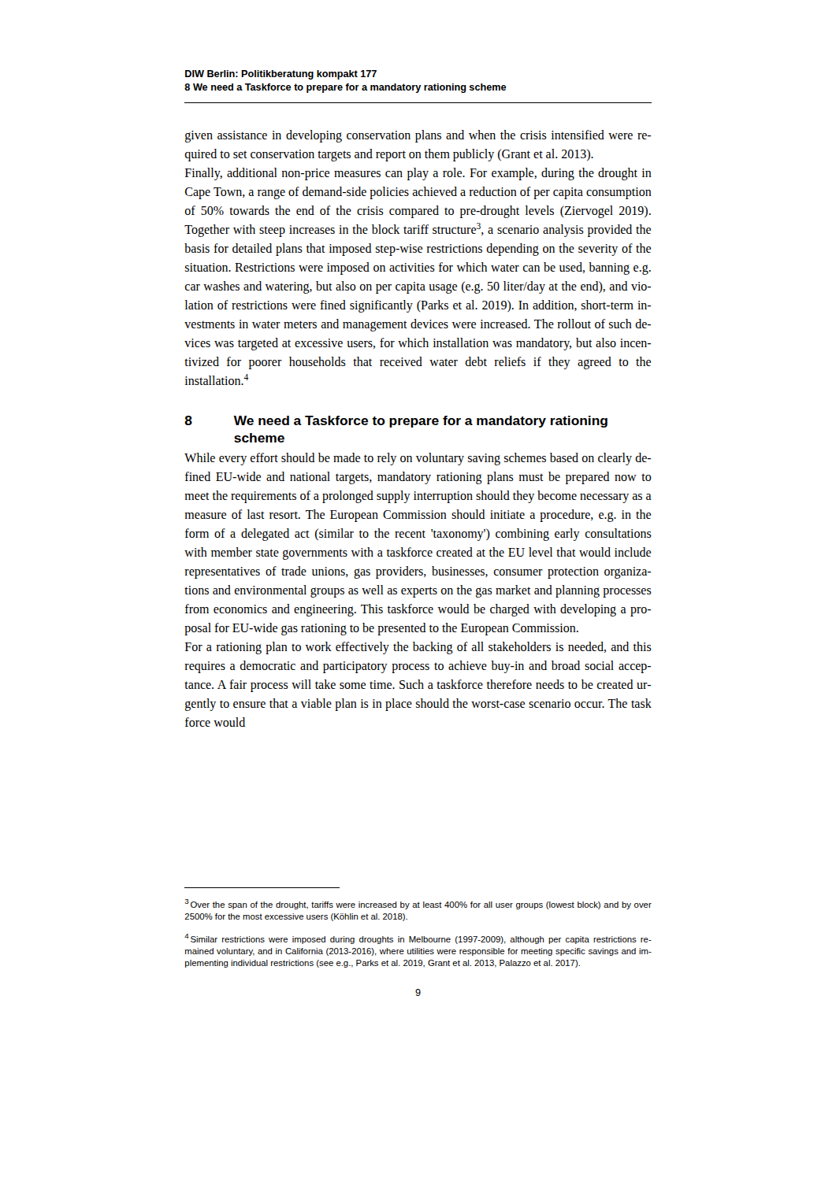DIW Berlin: Politikberatung kompakt 177 8 We need a Taskforce to prepare for a mandatory rationing scheme
given assistance in developing conservation plans and when the crisis intensified were required to set conservation targets and report on them publicly (Grant et al. 2013).
Finally, additional non-price measures can play a role. For example, during the drought in Cape Town, a range of demand-side policies achieved a reduction of per capita consumption of 50% towards the end of the crisis compared to pre-drought levels (Ziervogel 2019). Together with steep increases in the block tariff structure3, a scenario analysis provided the basis for detailed plans that imposed step-wise restrictions depending on the severity of the situation. Restrictions were imposed on activities for which water can be used, banning e.g. car washes and watering, but also on per capita usage (e.g. 50 liter/day at the end), and violation of restrictions were fined significantly (Parks et al. 2019). In addition, short-term investments in water meters and management devices were increased. The rollout of such devices was targeted at excessive users, for which installation was mandatory, but also incentivized for poorer households that received water debt reliefs if they agreed to the installation.4
8 We need a Taskforce to prepare for a mandatory rationing scheme
While every effort should be made to rely on voluntary saving schemes based on clearly defined EU-wide and national targets, mandatory rationing plans must be prepared now to meet the requirements of a prolonged supply interruption should they become necessary as a measure of last resort. The European Commission should initiate a procedure, e.g. in the form of a delegated act (similar to the recent 'taxonomy') combining early consultations with member state governments with a taskforce created at the EU level that would include representatives of trade unions, gas providers, businesses, consumer protection organizations and environmental groups as well as experts on the gas market and planning processes from economics and engineering. This taskforce would be charged with developing a proposal for EU-wide gas rationing to be presented to the European Commission.
For a rationing plan to work effectively the backing of all stakeholders is needed, and this requires a democratic and participatory process to achieve buy-in and broad social acceptance. A fair process will take some time. Such a taskforce therefore needs to be created urgently to ensure that a viable plan is in place should the worst-case scenario occur. The task force would
3 Over the span of the drought, tariffs were increased by at least 400% for all user groups (lowest block) and by over 2500% for the most excessive users (Köhlin et al. 2018).
4 Similar restrictions were imposed during droughts in Melbourne (1997-2009), although per capita restrictions remained voluntary, and in California (2013-2016), where utilities were responsible for meeting specific savings and implementing individual restrictions (see e.g., Parks et al. 2019, Grant et al. 2013, Palazzo et al. 2017).
9